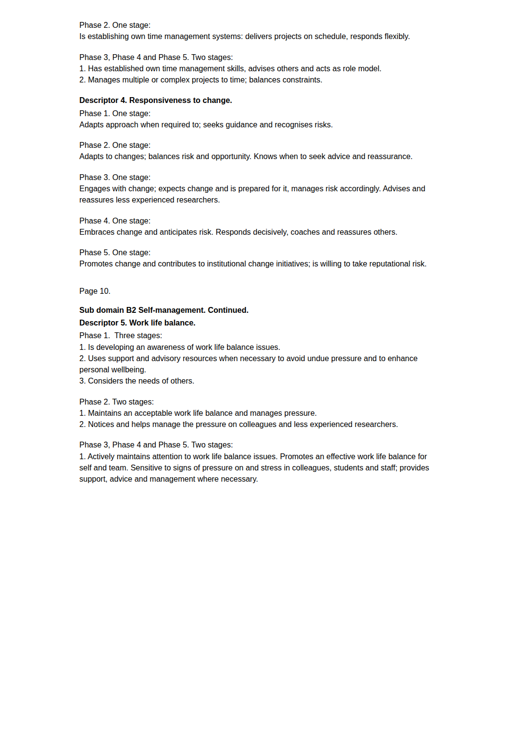Phase 2. One stage:
Is establishing own time management systems: delivers projects on schedule, responds flexibly.
Phase 3, Phase 4 and Phase 5. Two stages:
1. Has established own time management skills, advises others and acts as role model.
2. Manages multiple or complex projects to time; balances constraints.
Descriptor 4. Responsiveness to change.
Phase 1. One stage:
Adapts approach when required to; seeks guidance and recognises risks.
Phase 2. One stage:
Adapts to changes; balances risk and opportunity. Knows when to seek advice and reassurance.
Phase 3. One stage:
Engages with change; expects change and is prepared for it, manages risk accordingly. Advises and reassures less experienced researchers.
Phase 4. One stage:
Embraces change and anticipates risk. Responds decisively, coaches and reassures others.
Phase 5. One stage:
Promotes change and contributes to institutional change initiatives; is willing to take reputational risk.
Page 10.
Sub domain B2 Self-management. Continued.
Descriptor 5. Work life balance.
Phase 1. Three stages:
1. Is developing an awareness of work life balance issues.
2. Uses support and advisory resources when necessary to avoid undue pressure and to enhance personal wellbeing.
3. Considers the needs of others.
Phase 2. Two stages:
1. Maintains an acceptable work life balance and manages pressure.
2. Notices and helps manage the pressure on colleagues and less experienced researchers.
Phase 3, Phase 4 and Phase 5. Two stages:
1. Actively maintains attention to work life balance issues. Promotes an effective work life balance for self and team. Sensitive to signs of pressure on and stress in colleagues, students and staff; provides support, advice and management where necessary.